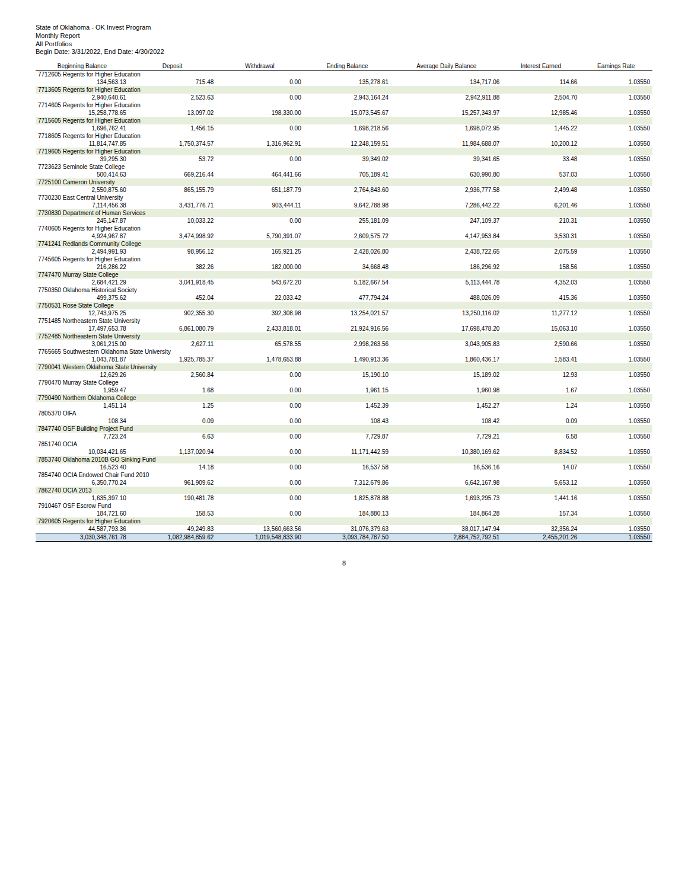State of Oklahoma - OK Invest Program
Monthly Report
All Portfolios
Begin Date: 3/31/2022, End Date: 4/30/2022
| Beginning Balance | Deposit | Withdrawal | Ending Balance | Average Daily Balance | Interest Earned | Earnings Rate |
| --- | --- | --- | --- | --- | --- | --- |
| 7712605 Regents for Higher Education |
| 134,563.13 | 715.48 | 0.00 | 135,278.61 | 134,717.06 | 114.66 | 1.03550 |
| 7713605 Regents for Higher Education |
| 2,940,640.61 | 2,523.63 | 0.00 | 2,943,164.24 | 2,942,911.88 | 2,504.70 | 1.03550 |
| 7714605 Regents for Higher Education |
| 15,258,778.65 | 13,097.02 | 198,330.00 | 15,073,545.67 | 15,257,343.97 | 12,985.46 | 1.03550 |
| 7715605 Regents for Higher Education |
| 1,696,762.41 | 1,456.15 | 0.00 | 1,698,218.56 | 1,698,072.95 | 1,445.22 | 1.03550 |
| 7718605 Regents for Higher Education |
| 11,814,747.85 | 1,750,374.57 | 1,316,962.91 | 12,248,159.51 | 11,984,688.07 | 10,200.12 | 1.03550 |
| 7719605 Regents for Higher Education |
| 39,295.30 | 53.72 | 0.00 | 39,349.02 | 39,341.65 | 33.48 | 1.03550 |
| 7723623 Seminole State College |
| 500,414.63 | 669,216.44 | 464,441.66 | 705,189.41 | 630,990.80 | 537.03 | 1.03550 |
| 7725100 Cameron University |
| 2,550,875.60 | 865,155.79 | 651,187.79 | 2,764,843.60 | 2,936,777.58 | 2,499.48 | 1.03550 |
| 7730230 East Central University |
| 7,114,456.38 | 3,431,776.71 | 903,444.11 | 9,642,788.98 | 7,286,442.22 | 6,201.46 | 1.03550 |
| 7730830 Department of Human Services |
| 245,147.87 | 10,033.22 | 0.00 | 255,181.09 | 247,109.37 | 210.31 | 1.03550 |
| 7740605 Regents for Higher Education |
| 4,924,967.87 | 3,474,998.92 | 5,790,391.07 | 2,609,575.72 | 4,147,953.84 | 3,530.31 | 1.03550 |
| 7741241 Redlands Community College |
| 2,494,991.93 | 98,956.12 | 165,921.25 | 2,428,026.80 | 2,438,722.65 | 2,075.59 | 1.03550 |
| 7745605 Regents for Higher Education |
| 216,286.22 | 382.26 | 182,000.00 | 34,668.48 | 186,296.92 | 158.56 | 1.03550 |
| 7747470 Murray State College |
| 2,684,421.29 | 3,041,918.45 | 543,672.20 | 5,182,667.54 | 5,113,444.78 | 4,352.03 | 1.03550 |
| 7750350 Oklahoma Historical Society |
| 499,375.62 | 452.04 | 22,033.42 | 477,794.24 | 488,026.09 | 415.36 | 1.03550 |
| 7750531 Rose State College |
| 12,743,975.25 | 902,355.30 | 392,308.98 | 13,254,021.57 | 13,250,116.02 | 11,277.12 | 1.03550 |
| 7751485 Northeastern State University |
| 17,497,653.78 | 6,861,080.79 | 2,433,818.01 | 21,924,916.56 | 17,698,478.20 | 15,063.10 | 1.03550 |
| 7752485 Northeastern State University |
| 3,061,215.00 | 2,627.11 | 65,578.55 | 2,998,263.56 | 3,043,905.83 | 2,590.66 | 1.03550 |
| 7765665 Southwestern Oklahoma State University |
| 1,043,781.87 | 1,925,785.37 | 1,478,653.88 | 1,490,913.36 | 1,860,436.17 | 1,583.41 | 1.03550 |
| 7790041 Western Oklahoma State University |
| 12,629.26 | 2,560.84 | 0.00 | 15,190.10 | 15,189.02 | 12.93 | 1.03550 |
| 7790470 Murray State College |
| 1,959.47 | 1.68 | 0.00 | 1,961.15 | 1,960.98 | 1.67 | 1.03550 |
| 7790490 Northern Oklahoma College |
| 1,451.14 | 1.25 | 0.00 | 1,452.39 | 1,452.27 | 1.24 | 1.03550 |
| 7805370 OIFA |
| 108.34 | 0.09 | 0.00 | 108.43 | 108.42 | 0.09 | 1.03550 |
| 7847740 OSF Building Project Fund |
| 7,723.24 | 6.63 | 0.00 | 7,729.87 | 7,729.21 | 6.58 | 1.03550 |
| 7851740 OCIA |
| 10,034,421.65 | 1,137,020.94 | 0.00 | 11,171,442.59 | 10,380,169.62 | 8,834.52 | 1.03550 |
| 7853740 Oklahoma 2010B GO Sinking Fund |
| 16,523.40 | 14.18 | 0.00 | 16,537.58 | 16,536.16 | 14.07 | 1.03550 |
| 7854740 OCIA Endowed Chair Fund 2010 |
| 6,350,770.24 | 961,909.62 | 0.00 | 7,312,679.86 | 6,642,167.98 | 5,653.12 | 1.03550 |
| 7862740 OCIA 2013 |
| 1,635,397.10 | 190,481.78 | 0.00 | 1,825,878.88 | 1,693,295.73 | 1,441.16 | 1.03550 |
| 7910467 OSF Escrow Fund |
| 184,721.60 | 158.53 | 0.00 | 184,880.13 | 184,864.28 | 157.34 | 1.03550 |
| 7920605 Regents for Higher Education |
| 44,587,793.36 | 49,249.83 | 13,560,663.56 | 31,076,379.63 | 38,017,147.94 | 32,356.24 | 1.03550 |
| 3,030,348,761.78 | 1,082,984,859.62 | 1,019,548,833.90 | 3,093,784,787.50 | 2,884,752,792.51 | 2,455,201.26 | 1.03550 |
8